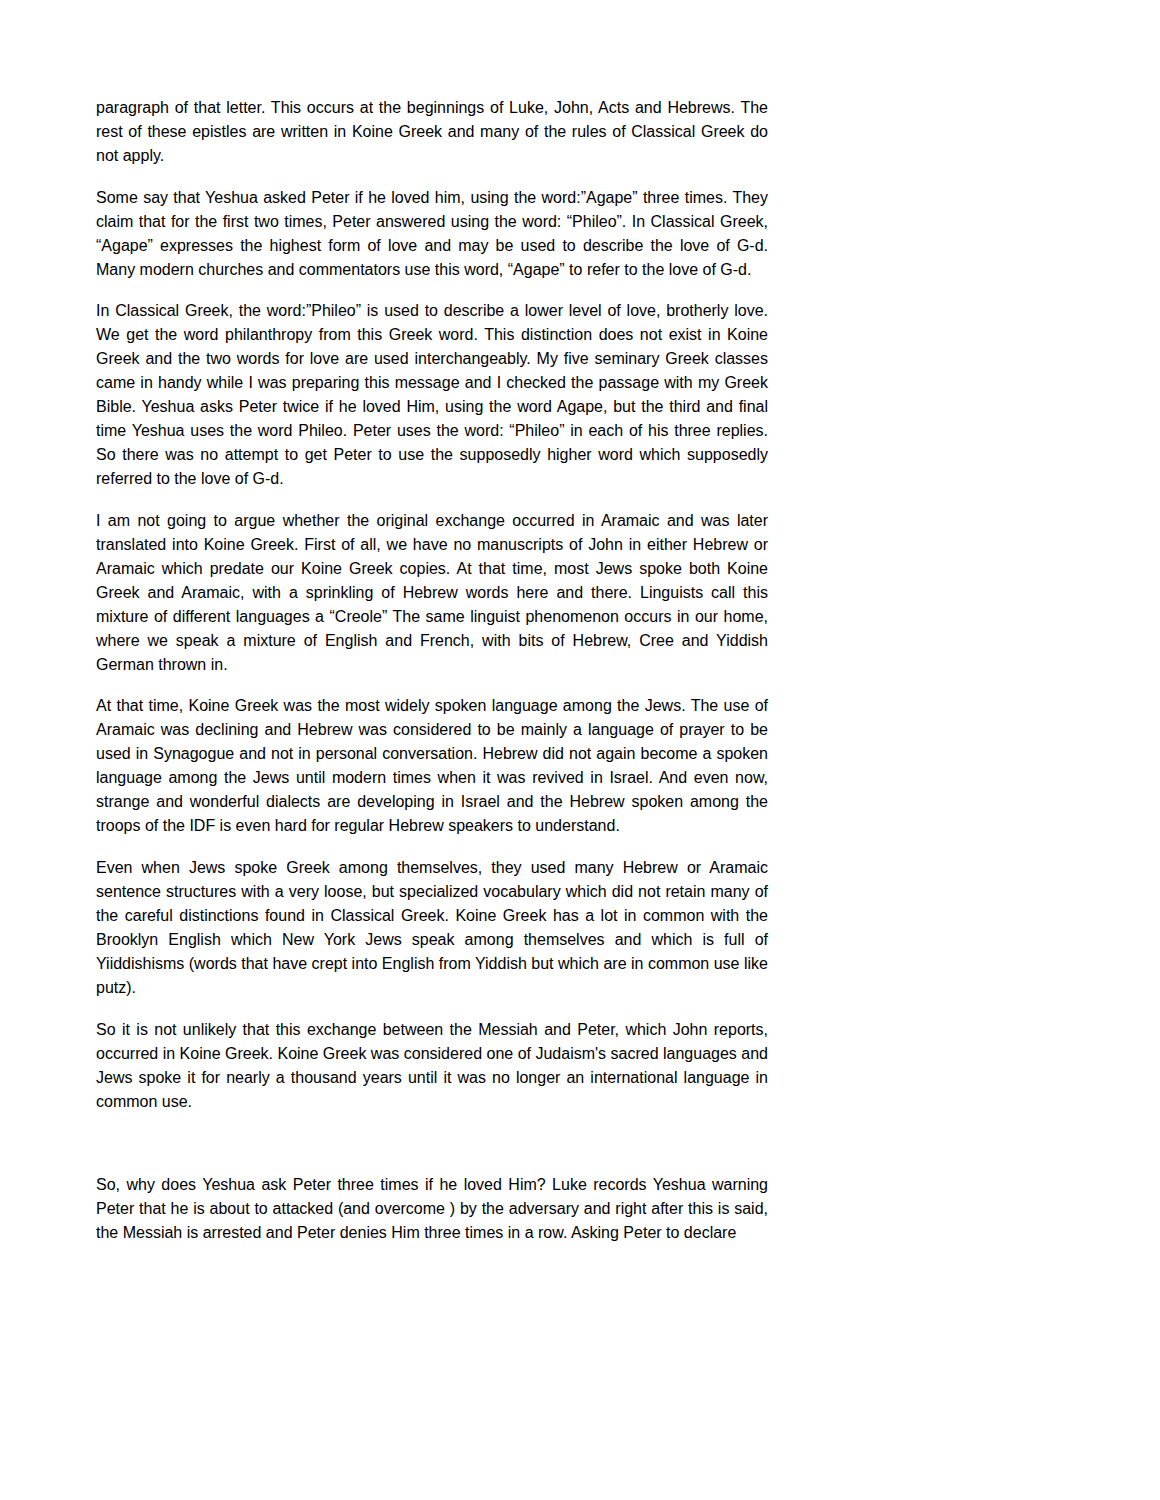paragraph of that letter. This occurs at the beginnings of Luke, John, Acts and Hebrews. The rest of these epistles are written in Koine Greek and many of the rules of Classical Greek do not apply.
Some say that Yeshua asked Peter if he loved him, using the word:”Agape” three times. They claim that for the first two times, Peter answered using the word: “Phileo”. In Classical Greek, “Agape” expresses the highest form of love and may be used to describe the love of G-d. Many modern churches and commentators use this word, “Agape” to refer to the love of G-d.
In Classical Greek, the word:”Phileo” is used to describe a lower level of love, brotherly love. We get the word philanthropy from this Greek word. This distinction does not exist in Koine Greek and the two words for love are used interchangeably. My five seminary Greek classes came in handy while I was preparing this message and I checked the passage with my Greek Bible. Yeshua asks Peter twice if he loved Him, using the word Agape, but the third and final time Yeshua uses the word Phileo. Peter uses the word: “Phileo” in each of his three replies. So there was no attempt to get Peter to use the supposedly higher word which supposedly referred to the love of G-d.
I am not going to argue whether the original exchange occurred in Aramaic and was later translated into Koine Greek. First of all, we have no manuscripts of John in either Hebrew or Aramaic which predate our Koine Greek copies. At that time, most Jews spoke both Koine Greek and Aramaic, with a sprinkling of Hebrew words here and there. Linguists call this mixture of different languages a “Creole” The same linguist phenomenon occurs in our home, where we speak a mixture of English and French, with bits of Hebrew, Cree and Yiddish German thrown in.
At that time, Koine Greek was the most widely spoken language among the Jews. The use of Aramaic was declining and Hebrew was considered to be mainly a language of prayer to be used in Synagogue and not in personal conversation. Hebrew did not again become a spoken language among the Jews until modern times when it was revived in Israel. And even now, strange and wonderful dialects are developing in Israel and the Hebrew spoken among the troops of the IDF is even hard for regular Hebrew speakers to understand.
Even when Jews spoke Greek among themselves, they used many Hebrew or Aramaic sentence structures with a very loose, but specialized vocabulary which did not retain many of the careful distinctions found in Classical Greek. Koine Greek has a lot in common with the Brooklyn English which New York Jews speak among themselves and which is full of Yiiddishisms (words that have crept into English from Yiddish but which are in common use like putz).
So it is not unlikely that this exchange between the Messiah and Peter, which John reports, occurred in Koine Greek. Koine Greek was considered one of Judaism's sacred languages and Jews spoke it for nearly a thousand years until it was no longer an international language in common use.
So, why does Yeshua ask Peter three times if he loved Him? Luke records Yeshua warning Peter that he is about to attacked (and overcome ) by the adversary and right after this is said, the Messiah is arrested and Peter denies Him three times in a row. Asking Peter to declare